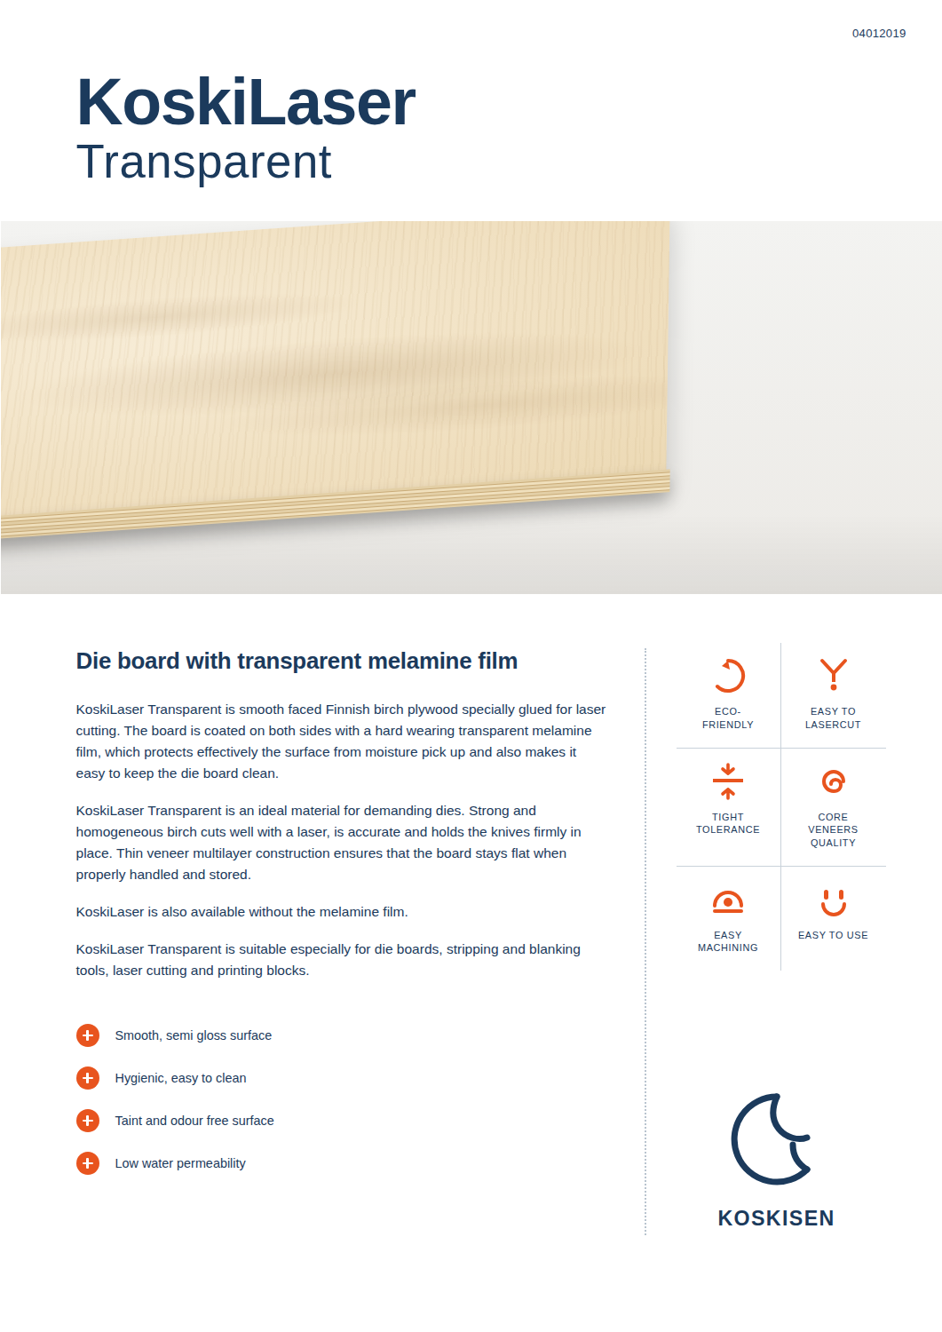04012019
KoskiLaser
Transparent
Die board with transparent melamine film
KoskiLaser Transparent is smooth faced Finnish birch plywood specially glued for laser cutting. The board is coated on both sides with a hard wearing transparent melamine film, which protects effectively the surface from moisture pick up and also makes it easy to keep the die board clean.
KoskiLaser Transparent is an ideal material for demanding dies. Strong and homogeneous birch cuts well with a laser, is accurate and holds the knives firmly in place. Thin veneer multilayer construction ensures that the board stays flat when properly handled and stored.
KoskiLaser is also available without the melamine film.
KoskiLaser Transparent is suitable especially for die boards, stripping and blanking tools, laser cutting and printing blocks.
Smooth, semi gloss surface
Hygienic, easy to clean
Taint and odour free surface
Low water permeability
Eco-
friendly
Easy to
lasercut
Tight
tolerance
Core
veneers
quality
Easy
machining
Easy to use
KOSKISEN